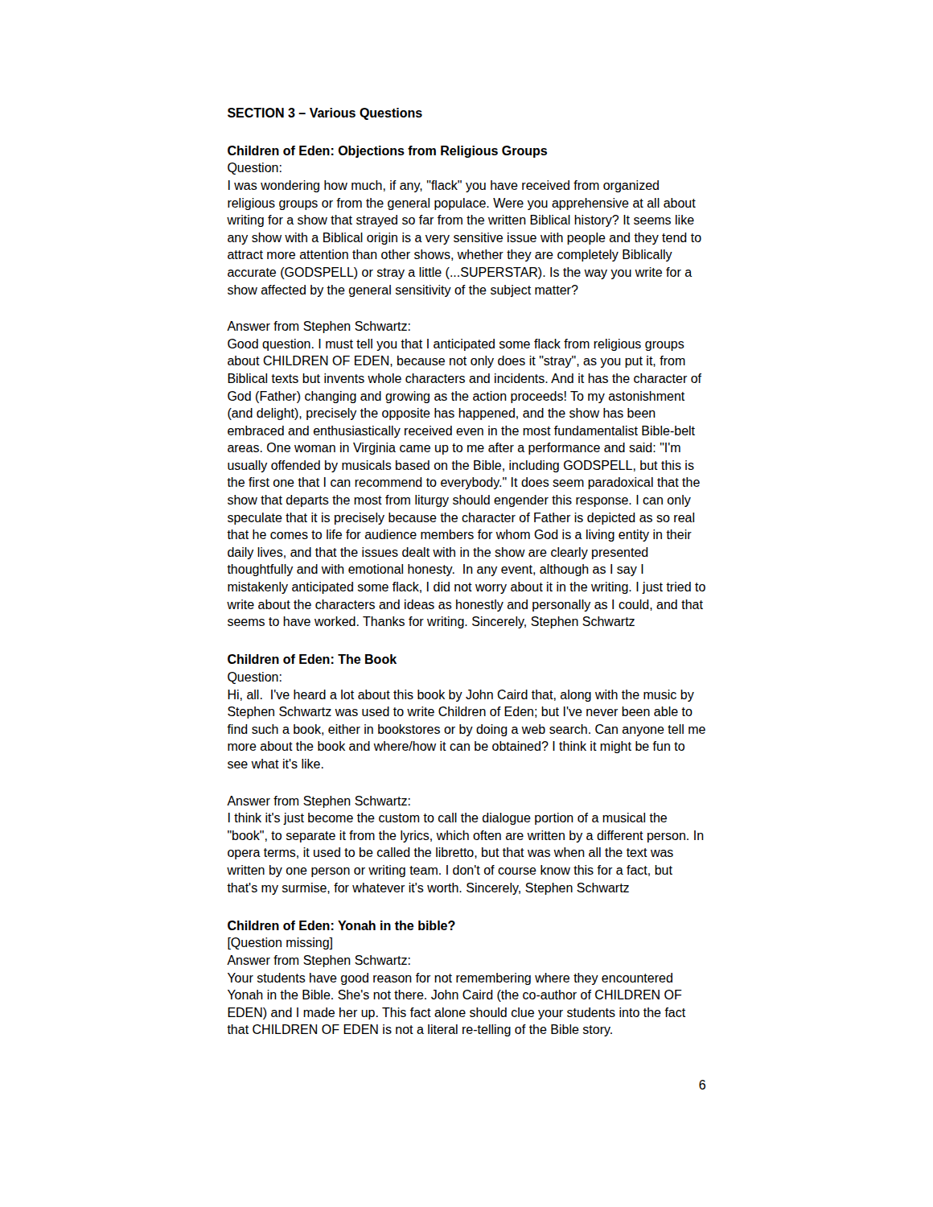SECTION 3 – Various Questions
Children of Eden: Objections from Religious Groups
Question:
I was wondering how much, if any, "flack" you have received from organized religious groups or from the general populace. Were you apprehensive at all about writing for a show that strayed so far from the written Biblical history? It seems like any show with a Biblical origin is a very sensitive issue with people and they tend to attract more attention than other shows, whether they are completely Biblically accurate (GODSPELL) or stray a little (...SUPERSTAR). Is the way you write for a show affected by the general sensitivity of the subject matter?
Answer from Stephen Schwartz:
Good question. I must tell you that I anticipated some flack from religious groups about CHILDREN OF EDEN, because not only does it "stray", as you put it, from Biblical texts but invents whole characters and incidents. And it has the character of God (Father) changing and growing as the action proceeds! To my astonishment (and delight), precisely the opposite has happened, and the show has been embraced and enthusiastically received even in the most fundamentalist Bible-belt areas. One woman in Virginia came up to me after a performance and said: "I'm usually offended by musicals based on the Bible, including GODSPELL, but this is the first one that I can recommend to everybody." It does seem paradoxical that the show that departs the most from liturgy should engender this response. I can only speculate that it is precisely because the character of Father is depicted as so real that he comes to life for audience members for whom God is a living entity in their daily lives, and that the issues dealt with in the show are clearly presented thoughtfully and with emotional honesty. In any event, although as I say I mistakenly anticipated some flack, I did not worry about it in the writing. I just tried to write about the characters and ideas as honestly and personally as I could, and that seems to have worked. Thanks for writing. Sincerely, Stephen Schwartz
Children of Eden: The Book
Question:
Hi, all. I've heard a lot about this book by John Caird that, along with the music by Stephen Schwartz was used to write Children of Eden; but I've never been able to find such a book, either in bookstores or by doing a web search. Can anyone tell me more about the book and where/how it can be obtained? I think it might be fun to see what it's like.
Answer from Stephen Schwartz:
I think it's just become the custom to call the dialogue portion of a musical the "book", to separate it from the lyrics, which often are written by a different person. In opera terms, it used to be called the libretto, but that was when all the text was written by one person or writing team. I don't of course know this for a fact, but that's my surmise, for whatever it's worth. Sincerely, Stephen Schwartz
Children of Eden: Yonah in the bible?
[Question missing]
Answer from Stephen Schwartz:
Your students have good reason for not remembering where they encountered Yonah in the Bible. She's not there. John Caird (the co-author of CHILDREN OF EDEN) and I made her up. This fact alone should clue your students into the fact that CHILDREN OF EDEN is not a literal re-telling of the Bible story.
6